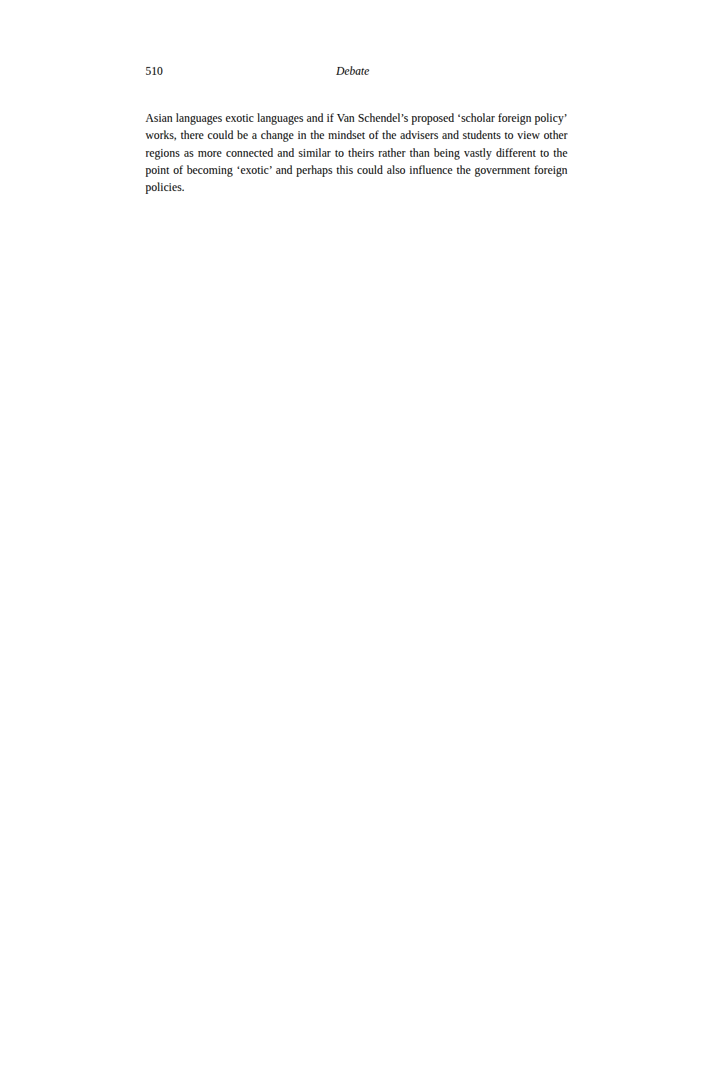510 Debate
Asian languages exotic languages and if Van Schendel’s proposed ‘scholar foreign policy’ works, there could be a change in the mindset of the advisers and students to view other regions as more connected and similar to theirs rather than being vastly different to the point of becoming ‘exotic’ and perhaps this could also influence the government foreign policies.